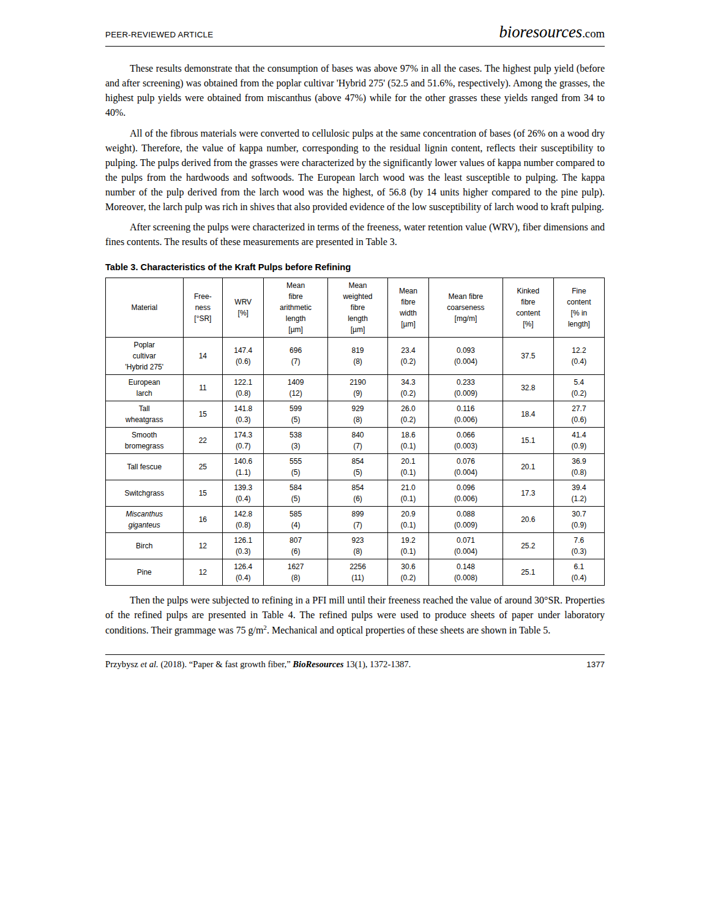PEER-REVIEWED ARTICLE
bioresources.com
These results demonstrate that the consumption of bases was above 97% in all the cases. The highest pulp yield (before and after screening) was obtained from the poplar cultivar 'Hybrid 275' (52.5 and 51.6%, respectively). Among the grasses, the highest pulp yields were obtained from miscanthus (above 47%) while for the other grasses these yields ranged from 34 to 40%.
All of the fibrous materials were converted to cellulosic pulps at the same concentration of bases (of 26% on a wood dry weight). Therefore, the value of kappa number, corresponding to the residual lignin content, reflects their susceptibility to pulping. The pulps derived from the grasses were characterized by the significantly lower values of kappa number compared to the pulps from the hardwoods and softwoods. The European larch wood was the least susceptible to pulping. The kappa number of the pulp derived from the larch wood was the highest, of 56.8 (by 14 units higher compared to the pine pulp). Moreover, the larch pulp was rich in shives that also provided evidence of the low susceptibility of larch wood to kraft pulping.
After screening the pulps were characterized in terms of the freeness, water retention value (WRV), fiber dimensions and fines contents. The results of these measurements are presented in Table 3.
Table 3. Characteristics of the Kraft Pulps before Refining
| Material | Free- ness [°SR] | WRV [%] | Mean fibre arithmetic length [µm] | Mean weighted fibre length [µm] | Mean fibre width [µm] | Mean fibre coarseness [mg/m] | Kinked fibre content [%] | Fine content [% in length] |
| --- | --- | --- | --- | --- | --- | --- | --- | --- |
| Poplar cultivar 'Hybrid 275' | 14 | 147.4 (0.6) | 696 (7) | 819 (8) | 23.4 (0.2) | 0.093 (0.004) | 37.5 | 12.2 (0.4) |
| European larch | 11 | 122.1 (0.8) | 1409 (12) | 2190 (9) | 34.3 (0.2) | 0.233 (0.009) | 32.8 | 5.4 (0.2) |
| Tall wheatgrass | 15 | 141.8 (0.3) | 599 (5) | 929 (8) | 26.0 (0.2) | 0.116 (0.006) | 18.4 | 27.7 (0.6) |
| Smooth bromegrass | 22 | 174.3 (0.7) | 538 (3) | 840 (7) | 18.6 (0.1) | 0.066 (0.003) | 15.1 | 41.4 (0.9) |
| Tall fescue | 25 | 140.6 (1.1) | 555 (5) | 854 (5) | 20.1 (0.1) | 0.076 (0.004) | 20.1 | 36.9 (0.8) |
| Switchgrass | 15 | 139.3 (0.4) | 584 (5) | 854 (6) | 21.0 (0.1) | 0.096 (0.006) | 17.3 | 39.4 (1.2) |
| Miscanthus giganteus | 16 | 142.8 (0.8) | 585 (4) | 899 (7) | 20.9 (0.1) | 0.088 (0.009) | 20.6 | 30.7 (0.9) |
| Birch | 12 | 126.1 (0.3) | 807 (6) | 923 (8) | 19.2 (0.1) | 0.071 (0.004) | 25.2 | 7.6 (0.3) |
| Pine | 12 | 126.4 (0.4) | 1627 (8) | 2256 (11) | 30.6 (0.2) | 0.148 (0.008) | 25.1 | 6.1 (0.4) |
Then the pulps were subjected to refining in a PFI mill until their freeness reached the value of around 30°SR. Properties of the refined pulps are presented in Table 4. The refined pulps were used to produce sheets of paper under laboratory conditions. Their grammage was 75 g/m2. Mechanical and optical properties of these sheets are shown in Table 5.
Przybysz et al. (2018). “Paper & fast growth fiber,” BioResources 13(1), 1372-1387.
1377